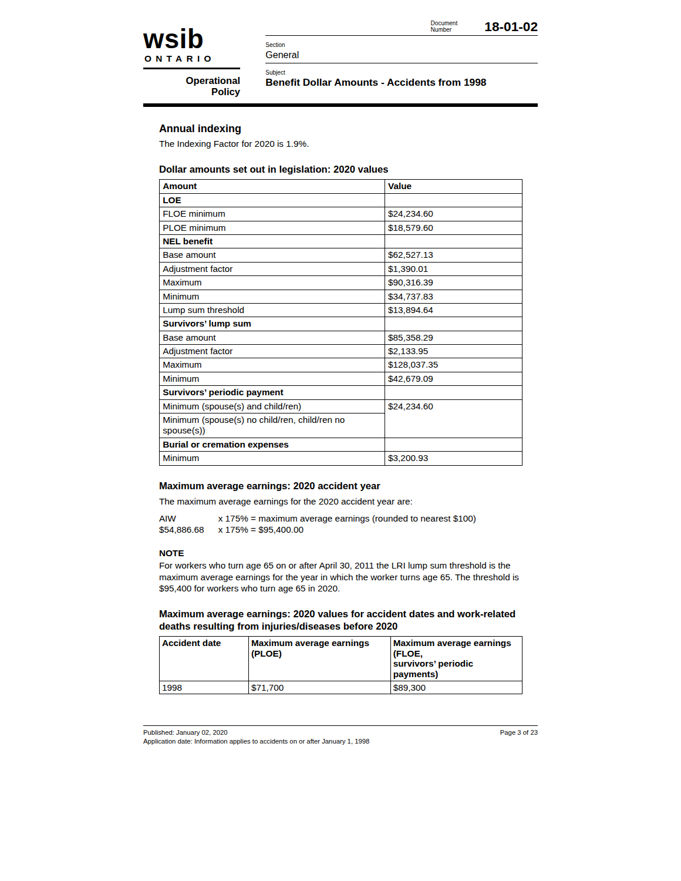wsib
ONTARIO
Operational
Policy
Document
Number
18-01-02
Section
General
Subject
Benefit Dollar Amounts - Accidents from 1998
Annual indexing
The Indexing Factor for 2020 is 1.9%.
Dollar amounts set out in legislation: 2020 values
| Amount | Value |
| --- | --- |
| LOE | |
| FLOE minimum | $24,234.60 |
| PLOE minimum | $18,579.60 |
| NEL benefit | |
| Base amount | $62,527.13 |
| Adjustment factor | $1,390.01 |
| Maximum | $90,316.39 |
| Minimum | $34,737.83 |
| Lump sum threshold | $13,894.64 |
| Survivors’ lump sum | |
| Base amount | $85,358.29 |
| Adjustment factor | $2,133.95 |
| Maximum | $128,037.35 |
| Minimum | $42,679.09 |
| Survivors’ periodic payment | |
| Minimum (spouse(s) and child/ren) | $24,234.60 |
| Minimum (spouse(s) no child/ren, child/ren no spouse(s)) |
| Burial or cremation expenses | |
| Minimum | $3,200.93 |
Maximum average earnings: 2020 accident year
The maximum average earnings for the 2020 accident year are:
AIW
x 175% = maximum average earnings (rounded to nearest $100)
$54,886.68
x 175% = $95,400.00
NOTE
For workers who turn age 65 on or after April 30, 2011 the LRI lump sum threshold is the maximum average earnings for the year in which the worker turns age 65. The threshold is $95,400 for workers who turn age 65 in 2020.
Maximum average earnings: 2020 values for accident dates and work-related
deaths resulting from injuries/diseases before 2020
| Accident date | Maximum average earnings (PLOE) | Maximum average earnings (FLOE, survivors’ periodic payments) |
| --- | --- | --- |
| 1998 | $71,700 | $89,300 |
Published: January 02, 2020
Application date: Information applies to accidents on or after January 1, 1998
Page 3 of 23